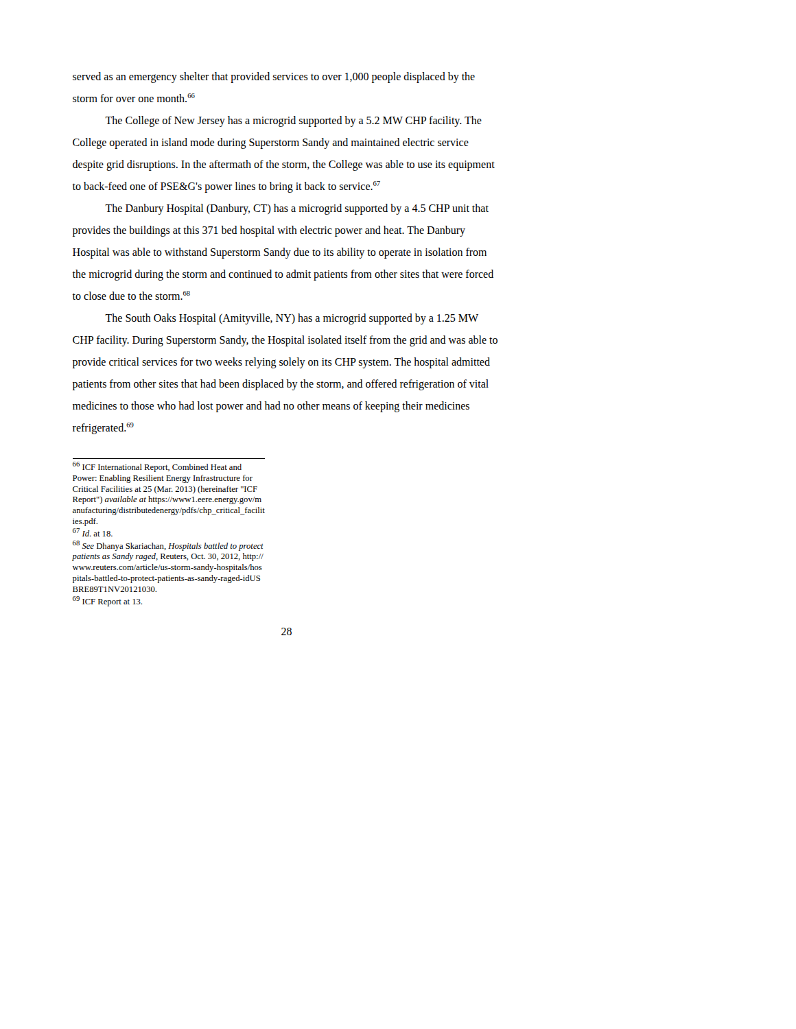served as an emergency shelter that provided services to over 1,000 people displaced by the storm for over one month.66
The College of New Jersey has a microgrid supported by a 5.2 MW CHP facility. The College operated in island mode during Superstorm Sandy and maintained electric service despite grid disruptions. In the aftermath of the storm, the College was able to use its equipment to back-feed one of PSE&G's power lines to bring it back to service.67
The Danbury Hospital (Danbury, CT) has a microgrid supported by a 4.5 CHP unit that provides the buildings at this 371 bed hospital with electric power and heat. The Danbury Hospital was able to withstand Superstorm Sandy due to its ability to operate in isolation from the microgrid during the storm and continued to admit patients from other sites that were forced to close due to the storm.68
The South Oaks Hospital (Amityville, NY) has a microgrid supported by a 1.25 MW CHP facility. During Superstorm Sandy, the Hospital isolated itself from the grid and was able to provide critical services for two weeks relying solely on its CHP system. The hospital admitted patients from other sites that had been displaced by the storm, and offered refrigeration of vital medicines to those who had lost power and had no other means of keeping their medicines refrigerated.69
66 ICF International Report, Combined Heat and Power: Enabling Resilient Energy Infrastructure for Critical Facilities at 25 (Mar. 2013) (hereinafter "ICF Report") available at https://www1.eere.energy.gov/manufacturing/distributedenergy/pdfs/chp_critical_facilities.pdf.
67 Id. at 18.
68 See Dhanya Skariachan, Hospitals battled to protect patients as Sandy raged, Reuters, Oct. 30, 2012, http://www.reuters.com/article/us-storm-sandy-hospitals/hospitals-battled-to-protect-patients-as-sandy-raged-idUSBRE89T1NV20121030.
69 ICF Report at 13.
28